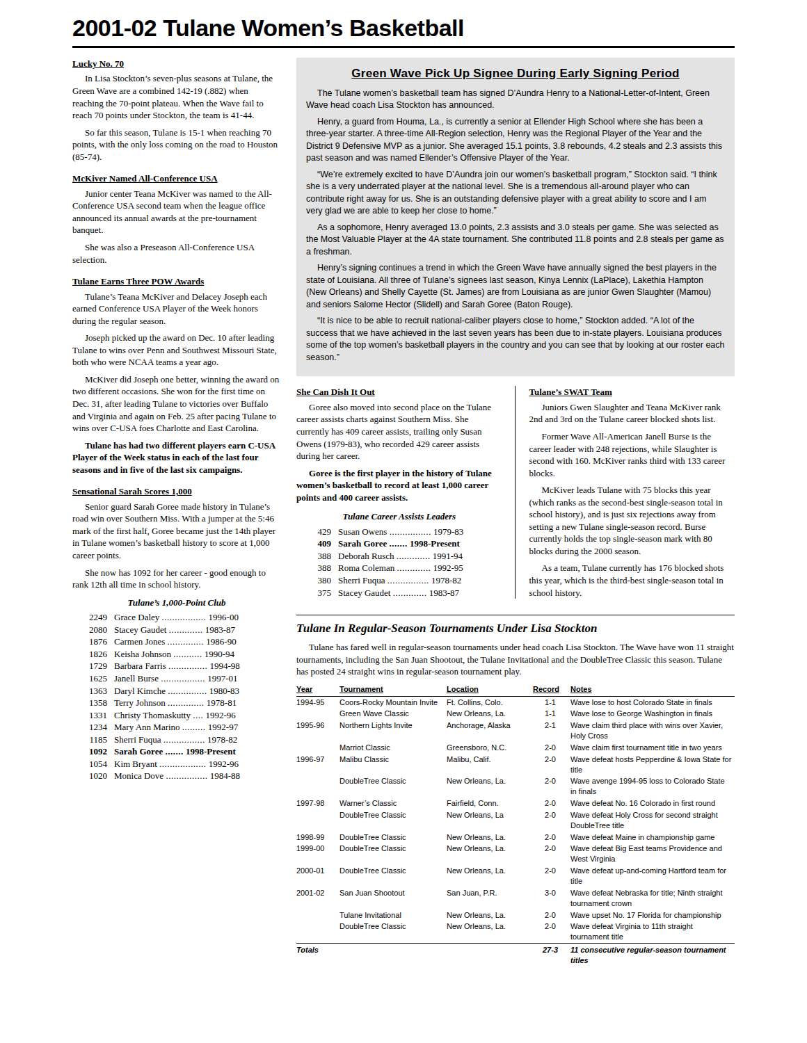2001-02 Tulane Women’s Basketball
Lucky No. 70
In Lisa Stockton’s seven-plus seasons at Tulane, the Green Wave are a combined 142-19 (.882) when reaching the 70-point plateau. When the Wave fail to reach 70 points under Stockton, the team is 41-44.
So far this season, Tulane is 15-1 when reaching 70 points, with the only loss coming on the road to Houston (85-74).
McKiver Named All-Conference USA
Junior center Teana McKiver was named to the All-Conference USA second team when the league office announced its annual awards at the pre-tournament banquet.
She was also a Preseason All-Conference USA selection.
Tulane Earns Three POW Awards
Tulane’s Teana McKiver and Delacey Joseph each earned Conference USA Player of the Week honors during the regular season.
Joseph picked up the award on Dec. 10 after leading Tulane to wins over Penn and Southwest Missouri State, both who were NCAA teams a year ago.
McKiver did Joseph one better, winning the award on two different occasions. She won for the first time on Dec. 31, after leading Tulane to victories over Buffalo and Virginia and again on Feb. 25 after pacing Tulane to wins over C-USA foes Charlotte and East Carolina.
Tulane has had two different players earn C-USA Player of the Week status in each of the last four seasons and in five of the last six campaigns.
Sensational Sarah Scores 1,000
Senior guard Sarah Goree made history in Tulane’s road win over Southern Miss. With a jumper at the 5:46 mark of the first half, Goree became just the 14th player in Tulane women’s basketball history to score at 1,000 career points.
She now has 1092 for her career - good enough to rank 12th all time in school history.
Tulane’s 1,000-Point Club
| 2249 | Grace Daley ................. 1996-00 |
| 2080 | Stacey Gaudet ............. 1983-87 |
| 1876 | Carmen Jones .............. 1986-90 |
| 1826 | Keisha Johnson ........... 1990-94 |
| 1729 | Barbara Farris ............... 1994-98 |
| 1625 | Janell Burse ................. 1997-01 |
| 1363 | Daryl Kimche ............... 1980-83 |
| 1358 | Terry Johnson .............. 1978-81 |
| 1331 | Christy Thomaskutty .... 1992-96 |
| 1234 | Mary Ann Marino ......... 1992-97 |
| 1185 | Sherri Fuqua ................ 1978-82 |
| 1092 | Sarah Goree ....... 1998-Present |
| 1054 | Kim Bryant .................. 1992-96 |
| 1020 | Monica Dove ................ 1984-88 |
Green Wave Pick Up Signee During Early Signing Period
The Tulane women’s basketball team has signed D’Aundra Henry to a National-Letter-of-Intent, Green Wave head coach Lisa Stockton has announced.
Henry, a guard from Houma, La., is currently a senior at Ellender High School where she has been a three-year starter. A three-time All-Region selection, Henry was the Regional Player of the Year and the District 9 Defensive MVP as a junior. She averaged 15.1 points, 3.8 rebounds, 4.2 steals and 2.3 assists this past season and was named Ellender’s Offensive Player of the Year.
“We’re extremely excited to have D’Aundra join our women’s basketball program,” Stockton said. “I think she is a very underrated player at the national level. She is a tremendous all-around player who can contribute right away for us. She is an outstanding defensive player with a great ability to score and I am very glad we are able to keep her close to home.”
As a sophomore, Henry averaged 13.0 points, 2.3 assists and 3.0 steals per game. She was selected as the Most Valuable Player at the 4A state tournament. She contributed 11.8 points and 2.8 steals per game as a freshman.
Henry’s signing continues a trend in which the Green Wave have annually signed the best players in the state of Louisiana. All three of Tulane’s signees last season, Kinya Lennix (LaPlace), Lakethia Hampton (New Orleans) and Shelly Cayette (St. James) are from Louisiana as are junior Gwen Slaughter (Mamou) and seniors Salome Hector (Slidell) and Sarah Goree (Baton Rouge).
“It is nice to be able to recruit national-caliber players close to home,” Stockton added. “A lot of the success that we have achieved in the last seven years has been due to in-state players. Louisiana produces some of the top women’s basketball players in the country and you can see that by looking at our roster each season.”
She Can Dish It Out
Goree also moved into second place on the Tulane career assists charts against Southern Miss. She currently has 409 career assists, trailing only Susan Owens (1979-83), who recorded 429 career assists during her career.
Goree is the first player in the history of Tulane women’s basketball to record at least 1,000 career points and 400 career assists.
Tulane Career Assists Leaders
| 429 | Susan Owens ................ 1979-83 |
| 409 | Sarah Goree ....... 1998-Present |
| 388 | Deborah Rusch ............. 1991-94 |
| 388 | Roma Coleman ............. 1992-95 |
| 380 | Sherri Fuqua ................ 1978-82 |
| 375 | Stacey Gaudet ............. 1983-87 |
Tulane’s SWAT Team
Juniors Gwen Slaughter and Teana McKiver rank 2nd and 3rd on the Tulane career blocked shots list.
Former Wave All-American Janell Burse is the career leader with 248 rejections, while Slaughter is second with 160. McKiver ranks third with 133 career blocks.
McKiver leads Tulane with 75 blocks this year (which ranks as the second-best single-season total in school history), and is just six rejections away from setting a new Tulane single-season record. Burse currently holds the top single-season mark with 80 blocks during the 2000 season.
As a team, Tulane currently has 176 blocked shots this year, which is the third-best single-season total in school history.
Tulane In Regular-Season Tournaments Under Lisa Stockton
Tulane has fared well in regular-season tournaments under head coach Lisa Stockton. The Wave have won 11 straight tournaments, including the San Juan Shootout, the Tulane Invitational and the DoubleTree Classic this season. Tulane has posted 24 straight wins in regular-season tournament play.
| Year | Tournament | Location | Record | Notes |
| --- | --- | --- | --- | --- |
| 1994-95 | Coors-Rocky Mountain Invite | Ft. Collins, Colo. | 1-1 | Wave lose to host Colorado State in finals |
| | Green Wave Classic | New Orleans, La. | 1-1 | Wave lose to George Washington in finals |
| 1995-96 | Northern Lights Invite | Anchorage, Alaska | 2-1 | Wave claim third place with wins over Xavier, Holy Cross |
| | Marriot Classic | Greensboro, N.C. | 2-0 | Wave claim first tournament title in two years |
| 1996-97 | Malibu Classic | Malibu, Calif. | 2-0 | Wave defeat hosts Pepperdine & Iowa State for title |
| | DoubleTree Classic | New Orleans, La. | 2-0 | Wave avenge 1994-95 loss to Colorado State in finals |
| 1997-98 | Warner’s Classic | Fairfield, Conn. | 2-0 | Wave defeat No. 16 Colorado in first round |
| | DoubleTree Classic | New Orleans, La | 2-0 | Wave defeat Holy Cross for second straight DoubleTree title |
| 1998-99 | DoubleTree Classic | New Orleans, La. | 2-0 | Wave defeat Maine in championship game |
| 1999-00 | DoubleTree Classic | New Orleans, La. | 2-0 | Wave defeat Big East teams Providence and West Virginia |
| 2000-01 | DoubleTree Classic | New Orleans, La. | 2-0 | Wave defeat up-and-coming Hartford team for title |
| 2001-02 | San Juan Shootout | San Juan, P.R. | 3-0 | Wave defeat Nebraska for title; Ninth straight tournament crown |
| | Tulane Invitational | New Orleans, La. | 2-0 | Wave upset No. 17 Florida for championship |
| | DoubleTree Classic | New Orleans, La. | 2-0 | Wave defeat Virginia to 11th straight tournament title |
| Totals | | | 27-3 | 11 consecutive regular-season tournament titles |